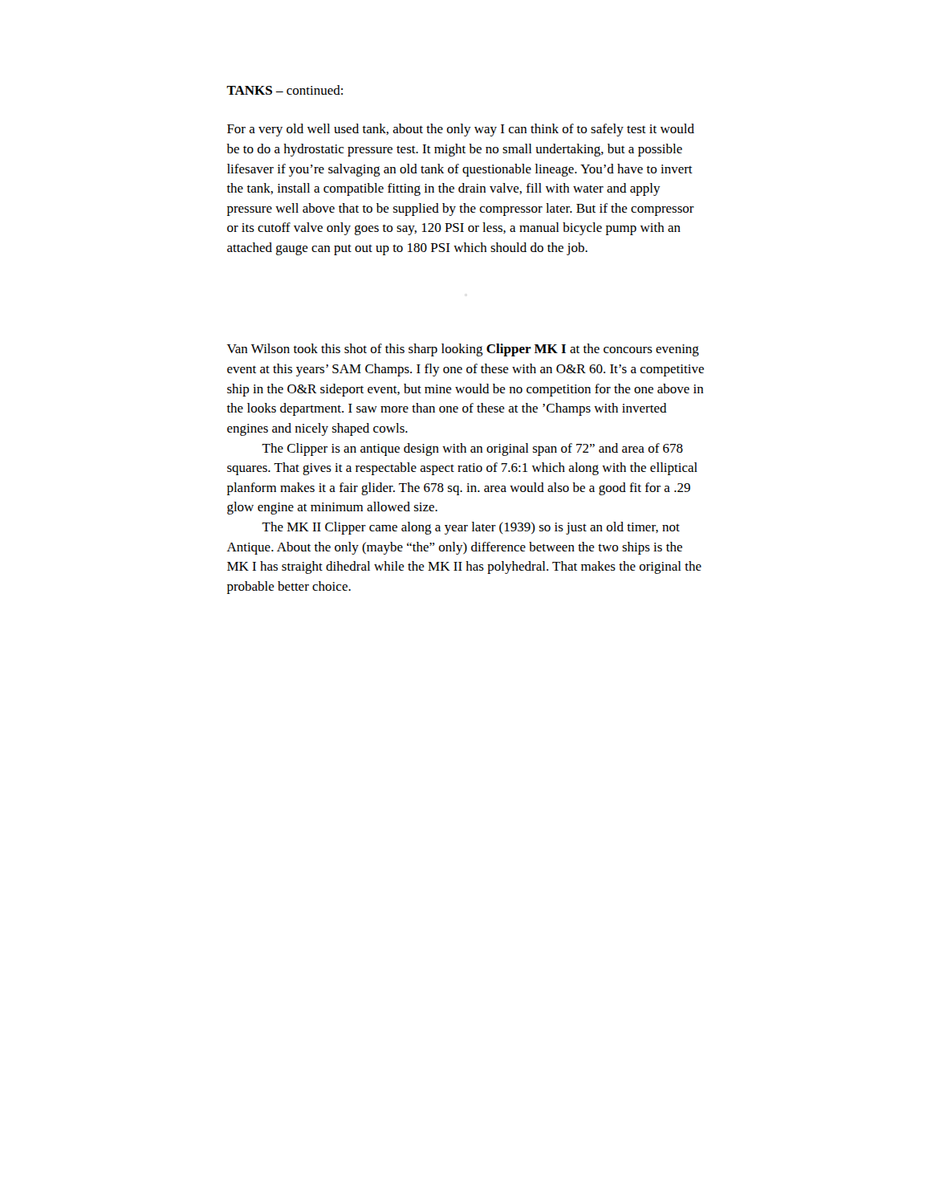TANKS – continued:
For a very old well used tank, about the only way I can think of to safely test it would be to do a hydrostatic pressure test. It might be no small undertaking, but a possible lifesaver if you’re salvaging an old tank of questionable lineage. You’d have to invert the tank, install a compatible fitting in the drain valve, fill with water and apply pressure well above that to be supplied by the compressor later. But if the compressor or its cutoff valve only goes to say, 120 PSI or less, a manual bicycle pump with an attached gauge can put out up to 180 PSI which should do the job.
Van Wilson took this shot of this sharp looking Clipper MK I at the concours evening event at this years’ SAM Champs. I fly one of these with an O&R 60. It’s a competitive ship in the O&R sideport event, but mine would be no competition for the one above in the looks department. I saw more than one of these at the ’Champs with inverted engines and nicely shaped cowls.
The Clipper is an antique design with an original span of 72” and area of 678 squares. That gives it a respectable aspect ratio of 7.6:1 which along with the elliptical planform makes it a fair glider. The 678 sq. in. area would also be a good fit for a .29 glow engine at minimum allowed size.
The MK II Clipper came along a year later (1939) so is just an old timer, not Antique. About the only (maybe “the” only) difference between the two ships is the MK I has straight dihedral while the MK II has polyhedral. That makes the original the probable better choice.